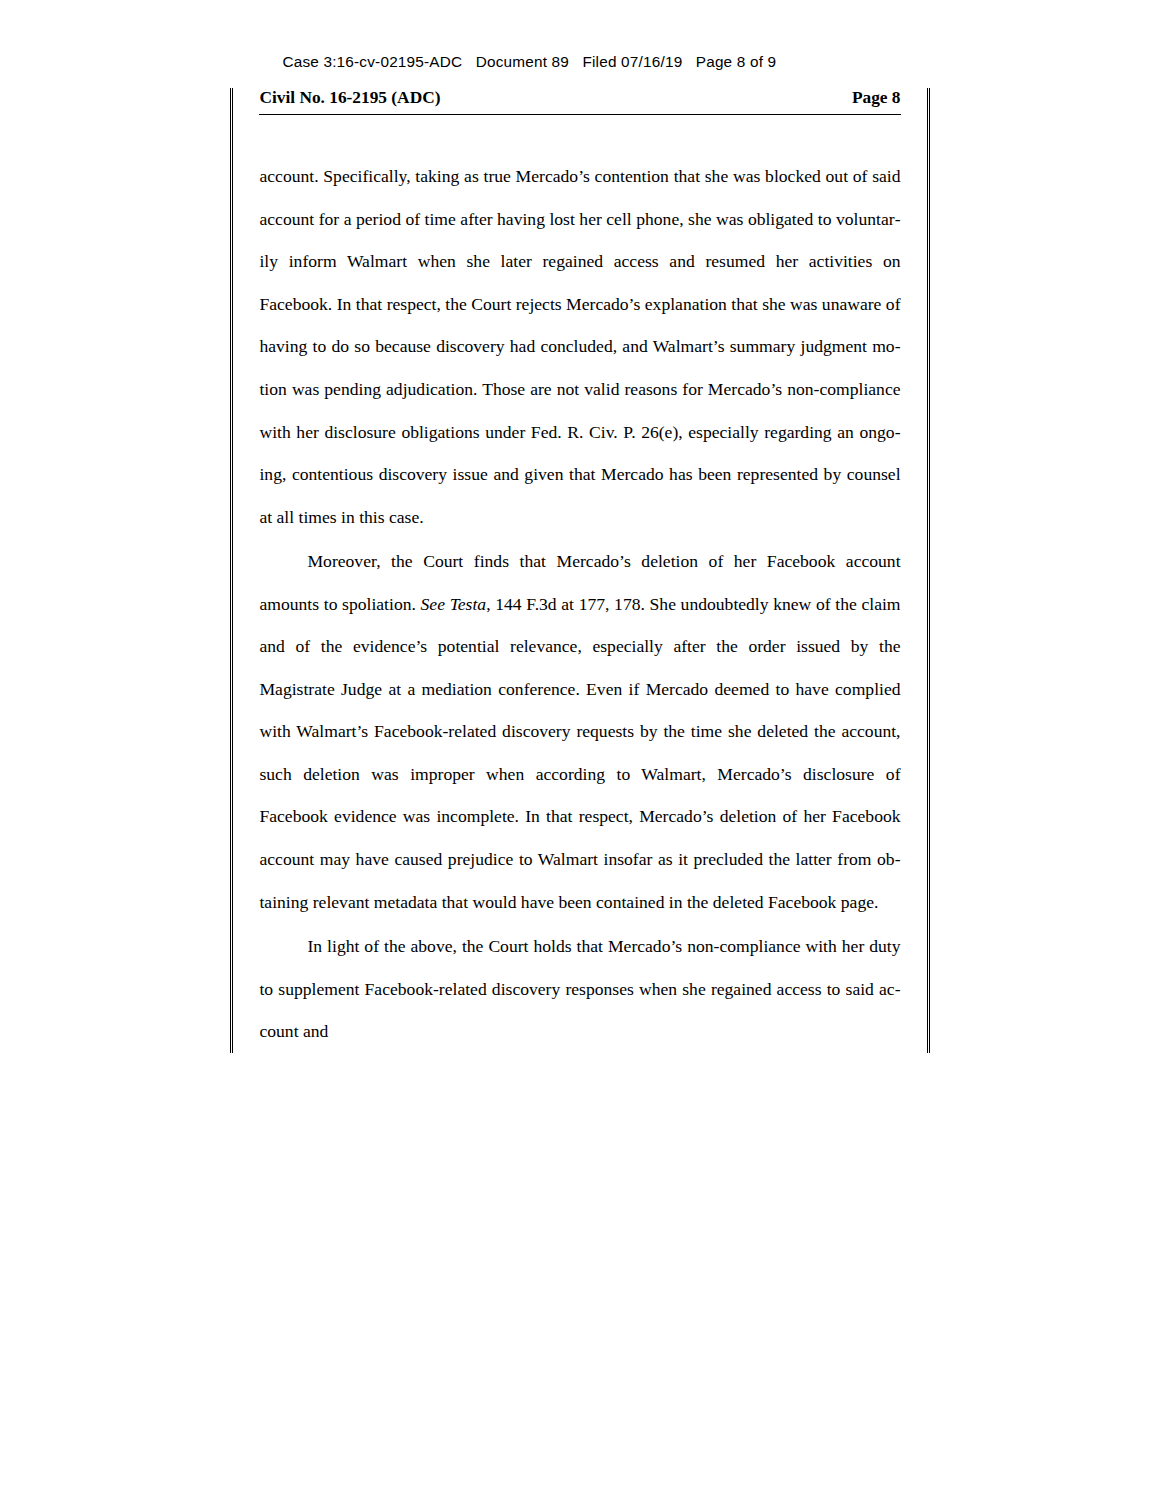Case 3:16-cv-02195-ADC Document 89 Filed 07/16/19 Page 8 of 9
Civil No. 16-2195 (ADC) Page 8
account. Specifically, taking as true Mercado’s contention that she was blocked out of said account for a period of time after having lost her cell phone, she was obligated to voluntarily inform Walmart when she later regained access and resumed her activities on Facebook. In that respect, the Court rejects Mercado’s explanation that she was unaware of having to do so because discovery had concluded, and Walmart’s summary judgment motion was pending adjudication. Those are not valid reasons for Mercado’s non-compliance with her disclosure obligations under Fed. R. Civ. P. 26(e), especially regarding an ongoing, contentious discovery issue and given that Mercado has been represented by counsel at all times in this case.
Moreover, the Court finds that Mercado’s deletion of her Facebook account amounts to spoliation. See Testa, 144 F.3d at 177, 178. She undoubtedly knew of the claim and of the evidence’s potential relevance, especially after the order issued by the Magistrate Judge at a mediation conference. Even if Mercado deemed to have complied with Walmart’s Facebook-related discovery requests by the time she deleted the account, such deletion was improper when according to Walmart, Mercado’s disclosure of Facebook evidence was incomplete. In that respect, Mercado’s deletion of her Facebook account may have caused prejudice to Walmart insofar as it precluded the latter from obtaining relevant metadata that would have been contained in the deleted Facebook page.
In light of the above, the Court holds that Mercado’s non-compliance with her duty to supplement Facebook-related discovery responses when she regained access to said account and